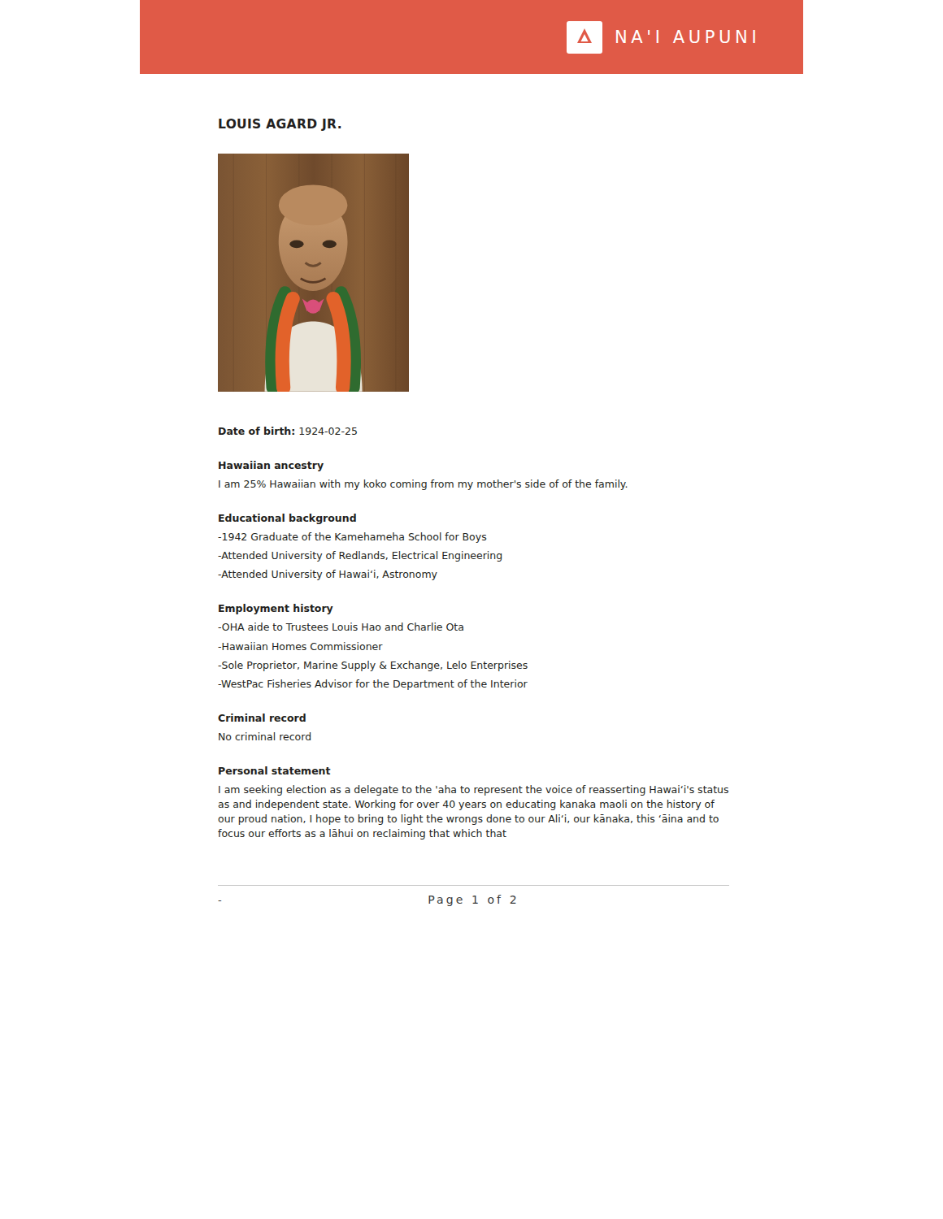NA'I AUPUNI
LOUIS AGARD JR.
Date of birth: 1924-02-25
Hawaiian ancestry
I am 25% Hawaiian with my koko coming from my mother's side of of the family.
Educational background
-1942 Graduate of the Kamehameha School for Boys
-Attended University of Redlands, Electrical Engineering
-Attended University of Hawaiʻi, Astronomy
Employment history
-OHA aide to Trustees Louis Hao and Charlie Ota
-Hawaiian Homes Commissioner
-Sole Proprietor, Marine Supply & Exchange, Lelo Enterprises
-WestPac Fisheries Advisor for the Department of the Interior
Criminal record
No criminal record
Personal statement
I am seeking election as a delegate to the 'aha to represent the voice of reasserting Hawaiʻi's status as and independent state. Working for over 40 years on educating kanaka maoli on the history of our proud nation, I hope to bring to light the wrongs done to our Aliʻi, our kānaka, this ʻāina and to focus our efforts as a lāhui on reclaiming that which that
- Page 1 of 2